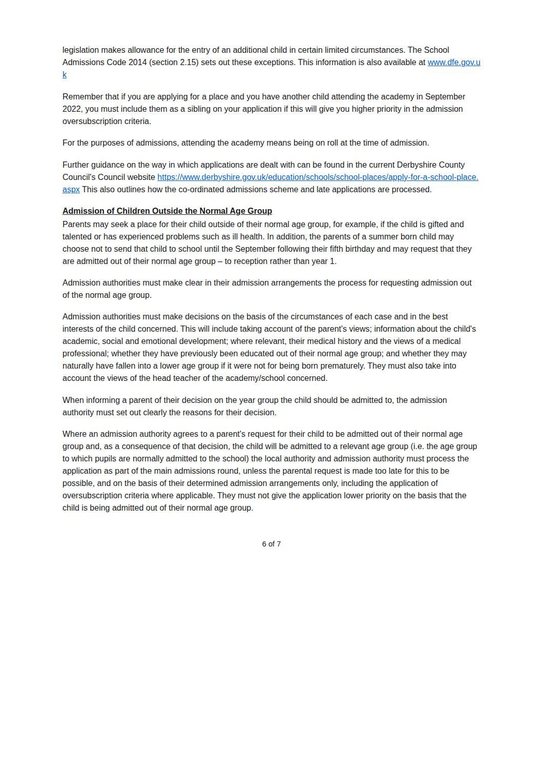legislation makes allowance for the entry of an additional child in certain limited circumstances. The School Admissions Code 2014 (section 2.15) sets out these exceptions. This information is also available at www.dfe.gov.uk
Remember that if you are applying for a place and you have another child attending the academy in September 2022, you must include them as a sibling on your application if this will give you higher priority in the admission oversubscription criteria.
For the purposes of admissions, attending the academy means being on roll at the time of admission.
Further guidance on the way in which applications are dealt with can be found in the current Derbyshire County Council's Council website https://www.derbyshire.gov.uk/education/schools/school-places/apply-for-a-school-place.aspx This also outlines how the co-ordinated admissions scheme and late applications are processed.
Admission of Children Outside the Normal Age Group
Parents may seek a place for their child outside of their normal age group, for example, if the child is gifted and talented or has experienced problems such as ill health. In addition, the parents of a summer born child may choose not to send that child to school until the September following their fifth birthday and may request that they are admitted out of their normal age group – to reception rather than year 1.
Admission authorities must make clear in their admission arrangements the process for requesting admission out of the normal age group.
Admission authorities must make decisions on the basis of the circumstances of each case and in the best interests of the child concerned. This will include taking account of the parent's views; information about the child's academic, social and emotional development; where relevant, their medical history and the views of a medical professional; whether they have previously been educated out of their normal age group; and whether they may naturally have fallen into a lower age group if it were not for being born prematurely. They must also take into account the views of the head teacher of the academy/school concerned.
When informing a parent of their decision on the year group the child should be admitted to, the admission authority must set out clearly the reasons for their decision.
Where an admission authority agrees to a parent's request for their child to be admitted out of their normal age group and, as a consequence of that decision, the child will be admitted to a relevant age group (i.e. the age group to which pupils are normally admitted to the school) the local authority and admission authority must process the application as part of the main admissions round, unless the parental request is made too late for this to be possible, and on the basis of their determined admission arrangements only, including the application of oversubscription criteria where applicable. They must not give the application lower priority on the basis that the child is being admitted out of their normal age group.
6 of 7